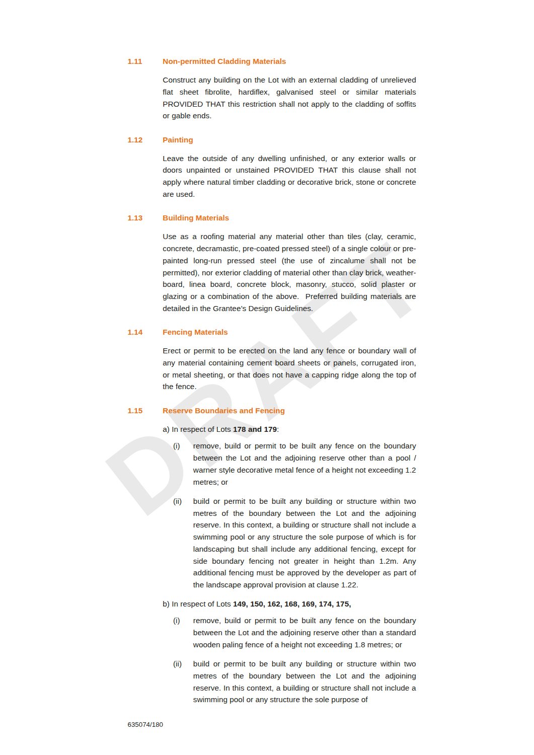DRAFT
1.11 Non-permitted Cladding Materials
Construct any building on the Lot with an external cladding of unrelieved flat sheet fibrolite, hardiflex, galvanised steel or similar materials PROVIDED THAT this restriction shall not apply to the cladding of soffits or gable ends.
1.12 Painting
Leave the outside of any dwelling unfinished, or any exterior walls or doors unpainted or unstained PROVIDED THAT this clause shall not apply where natural timber cladding or decorative brick, stone or concrete are used.
1.13 Building Materials
Use as a roofing material any material other than tiles (clay, ceramic, concrete, decramastic, pre-coated pressed steel) of a single colour or pre-painted long-run pressed steel (the use of zincalume shall not be permitted), nor exterior cladding of material other than clay brick, weather-board, linea board, concrete block, masonry, stucco, solid plaster or glazing or a combination of the above. Preferred building materials are detailed in the Grantee’s Design Guidelines.
1.14 Fencing Materials
Erect or permit to be erected on the land any fence or boundary wall of any material containing cement board sheets or panels, corrugated iron, or metal sheeting, or that does not have a capping ridge along the top of the fence.
1.15 Reserve Boundaries and Fencing
a) In respect of Lots 178 and 179:
(i)
remove, build or permit to be built any fence on the boundary between the Lot and the adjoining reserve other than a pool / warner style decorative metal fence of a height not exceeding 1.2 metres; or
(ii)
build or permit to be built any building or structure within two metres of the boundary between the Lot and the adjoining reserve. In this context, a building or structure shall not include a swimming pool or any structure the sole purpose of which is for landscaping but shall include any additional fencing, except for side boundary fencing not greater in height than 1.2m. Any additional fencing must be approved by the developer as part of the landscape approval provision at clause 1.22.
b) In respect of Lots 149, 150, 162, 168, 169, 174, 175,
(i)
remove, build or permit to be built any fence on the boundary between the Lot and the adjoining reserve other than a standard wooden paling fence of a height not exceeding 1.8 metres; or
(ii)
build or permit to be built any building or structure within two metres of the boundary between the Lot and the adjoining reserve. In this context, a building or structure shall not include a swimming pool or any structure the sole purpose of
635074/180